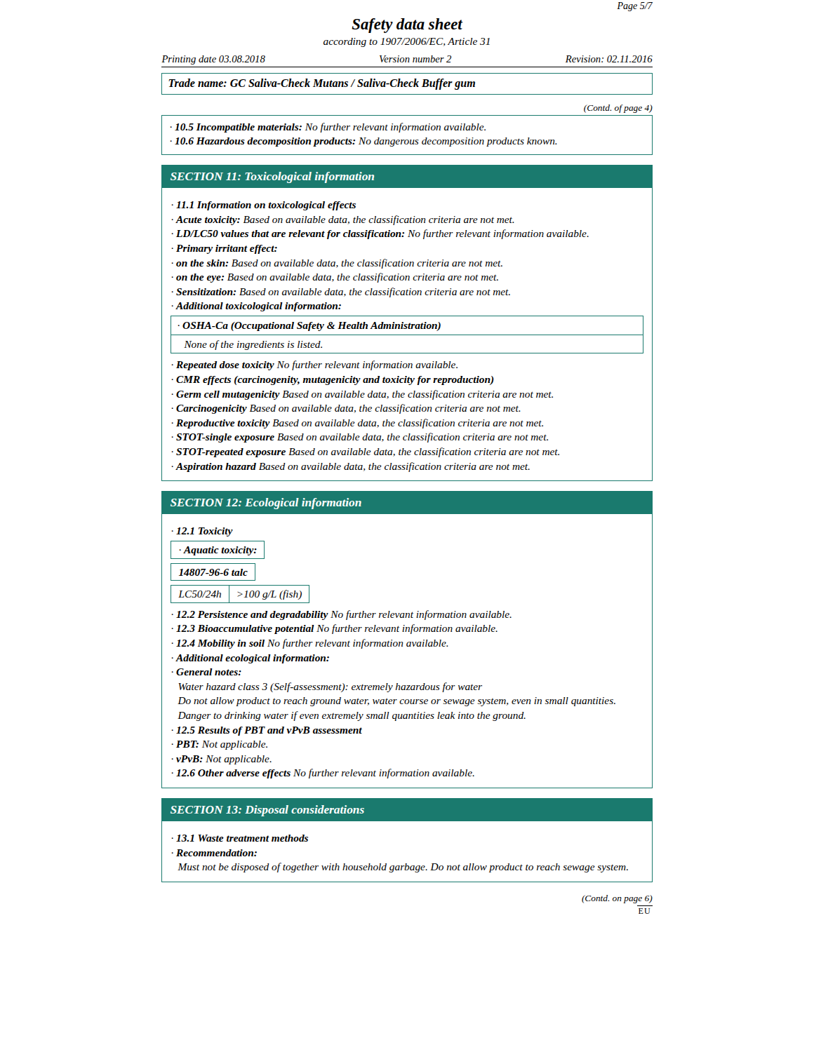Page 5/7
Safety data sheet
according to 1907/2006/EC, Article 31
Printing date 03.08.2018 Version number 2 Revision: 02.11.2016
Trade name: GC Saliva-Check Mutans / Saliva-Check Buffer gum
(Contd. of page 4)
· 10.5 Incompatible materials: No further relevant information available.
· 10.6 Hazardous decomposition products: No dangerous decomposition products known.
SECTION 11: Toxicological information
· 11.1 Information on toxicological effects
· Acute toxicity: Based on available data, the classification criteria are not met.
· LD/LC50 values that are relevant for classification: No further relevant information available.
· Primary irritant effect:
· on the skin: Based on available data, the classification criteria are not met.
· on the eye: Based on available data, the classification criteria are not met.
· Sensitization: Based on available data, the classification criteria are not met.
· Additional toxicological information:
· OSHA-Ca (Occupational Safety & Health Administration)
None of the ingredients is listed.
· Repeated dose toxicity No further relevant information available.
· CMR effects (carcinogenity, mutagenicity and toxicity for reproduction)
· Germ cell mutagenicity Based on available data, the classification criteria are not met.
· Carcinogenicity Based on available data, the classification criteria are not met.
· Reproductive toxicity Based on available data, the classification criteria are not met.
· STOT-single exposure Based on available data, the classification criteria are not met.
· STOT-repeated exposure Based on available data, the classification criteria are not met.
· Aspiration hazard Based on available data, the classification criteria are not met.
SECTION 12: Ecological information
· 12.1 Toxicity
| · Aquatic toxicity: |
| 14807-96-6 talc |
| LC50/24h | >100 g/L (fish) |
· 12.2 Persistence and degradability No further relevant information available.
· 12.3 Bioaccumulative potential No further relevant information available.
· 12.4 Mobility in soil No further relevant information available.
· Additional ecological information:
· General notes:
Water hazard class 3 (Self-assessment): extremely hazardous for water
Do not allow product to reach ground water, water course or sewage system, even in small quantities.
Danger to drinking water if even extremely small quantities leak into the ground.
· 12.5 Results of PBT and vPvB assessment
· PBT: Not applicable.
· vPvB: Not applicable.
· 12.6 Other adverse effects No further relevant information available.
SECTION 13: Disposal considerations
· 13.1 Waste treatment methods
· Recommendation:
Must not be disposed of together with household garbage. Do not allow product to reach sewage system.
(Contd. on page 6)
EU